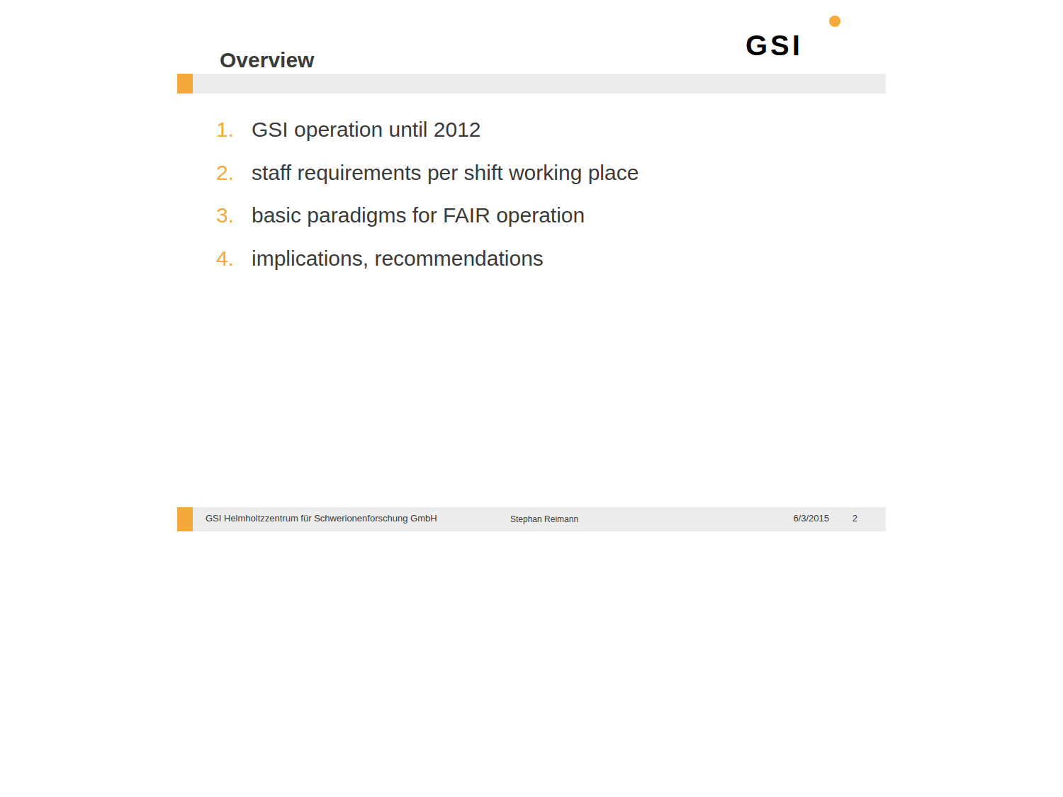GSI
Overview
GSI operation until 2012
staff requirements per shift working place
basic paradigms for FAIR operation
implications, recommendations
GSI Helmholtzzentrum für Schwerionenforschung GmbH
Stephan Reimann
6/3/2015
2